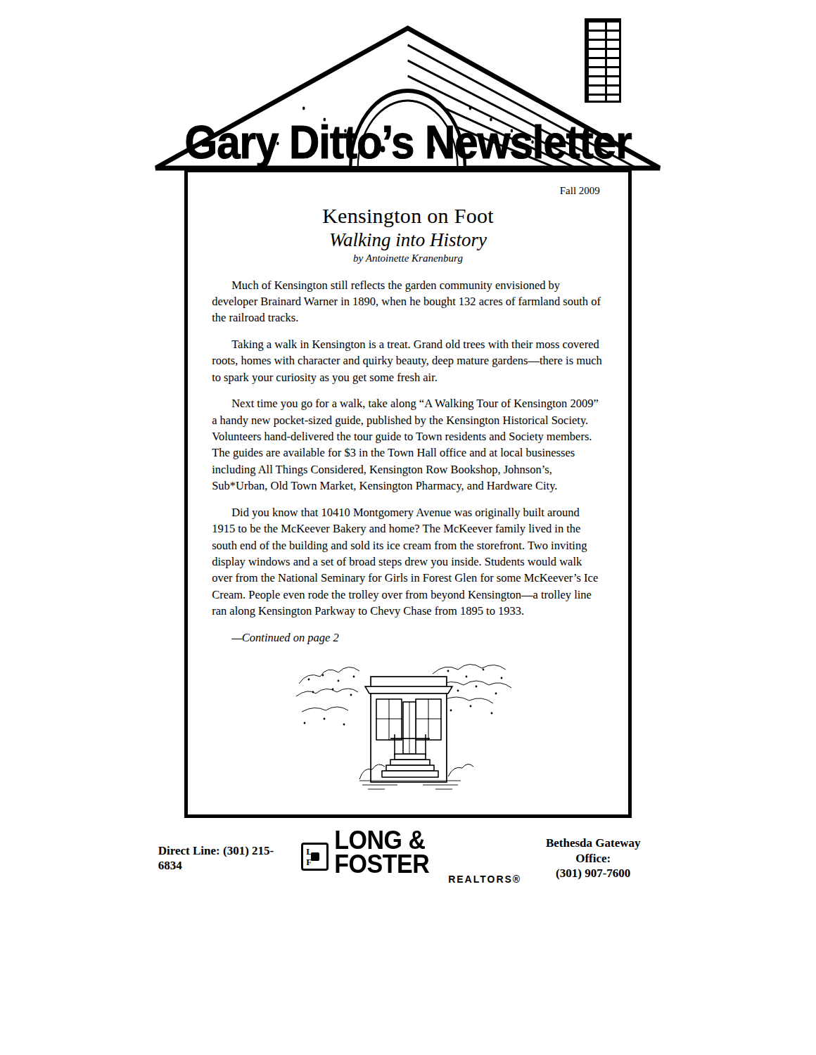Gary Ditto’s Newsletter
Fall 2009
Kensington on Foot
Walking into History
by Antoinette Kranenburg
Much of Kensington still reflects the garden community envisioned by developer Brainard Warner in 1890, when he bought 132 acres of farmland south of the railroad tracks.
Taking a walk in Kensington is a treat. Grand old trees with their moss covered roots, homes with character and quirky beauty, deep mature gardens—there is much to spark your curiosity as you get some fresh air.
Next time you go for a walk, take along “A Walking Tour of Kensington 2009” a handy new pocket-sized guide, published by the Kensington Historical Society. Volunteers hand-delivered the tour guide to Town residents and Society members. The guides are available for $3 in the Town Hall office and at local businesses including All Things Considered, Kensington Row Bookshop, Johnson’s, Sub*Urban, Old Town Market, Kensington Pharmacy, and Hardware City.
Did you know that 10410 Montgomery Avenue was originally built around 1915 to be the McKeever Bakery and home? The McKeever family lived in the south end of the building and sold its ice cream from the storefront. Two inviting display windows and a set of broad steps drew you inside. Students would walk over from the National Seminary for Girls in Forest Glen for some McKeever’s Ice Cream. People even rode the trolley over from beyond Kensington—a trolley line ran along Kensington Parkway to Chevy Chase from 1895 to 1933.
—Continued on page 2
Direct Line: (301) 215-6834
L F
LONG & FOSTER REALTORS®
Bethesda Gateway Office:
(301) 907-7600